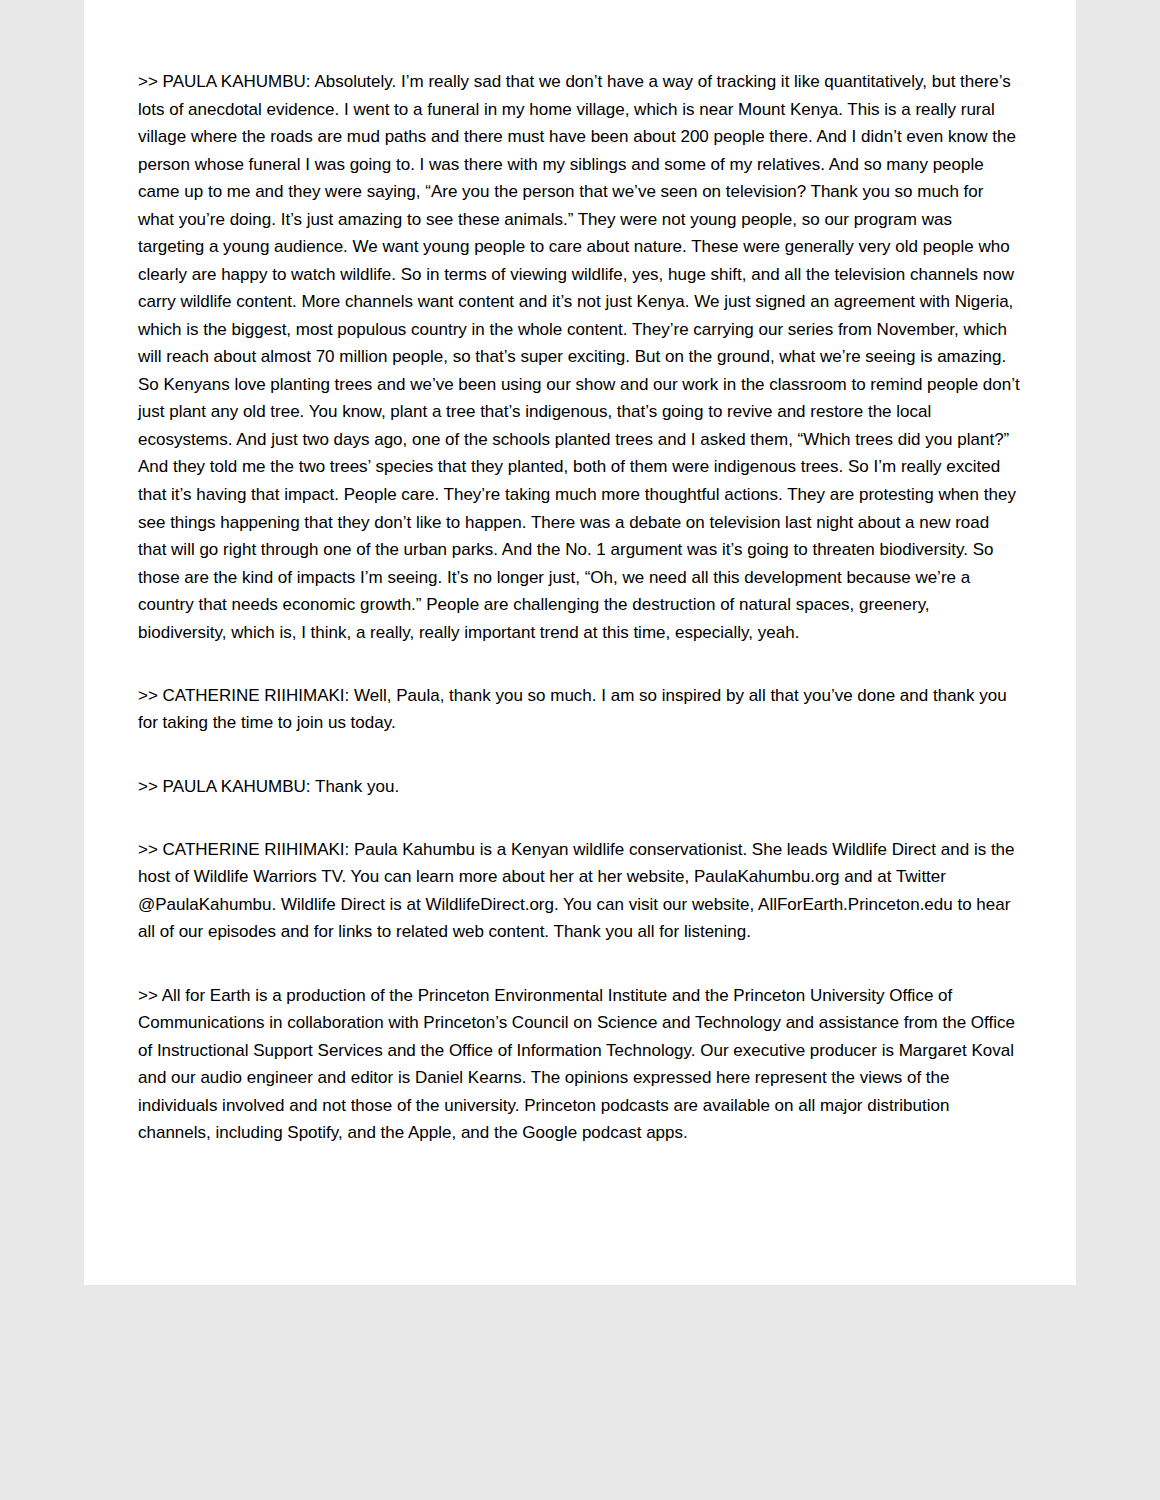>> PAULA KAHUMBU: Absolutely. I’m really sad that we don’t have a way of tracking it like quantitatively, but there’s lots of anecdotal evidence. I went to a funeral in my home village, which is near Mount Kenya. This is a really rural village where the roads are mud paths and there must have been about 200 people there. And I didn’t even know the person whose funeral I was going to. I was there with my siblings and some of my relatives. And so many people came up to me and they were saying, “Are you the person that we’ve seen on television? Thank you so much for what you’re doing. It’s just amazing to see these animals.” They were not young people, so our program was targeting a young audience. We want young people to care about nature. These were generally very old people who clearly are happy to watch wildlife. So in terms of viewing wildlife, yes, huge shift, and all the television channels now carry wildlife content. More channels want content and it’s not just Kenya. We just signed an agreement with Nigeria, which is the biggest, most populous country in the whole content. They’re carrying our series from November, which will reach about almost 70 million people, so that’s super exciting. But on the ground, what we’re seeing is amazing. So Kenyans love planting trees and we’ve been using our show and our work in the classroom to remind people don’t just plant any old tree. You know, plant a tree that’s indigenous, that’s going to revive and restore the local ecosystems. And just two days ago, one of the schools planted trees and I asked them, “Which trees did you plant?” And they told me the two trees’ species that they planted, both of them were indigenous trees. So I’m really excited that it’s having that impact. People care. They’re taking much more thoughtful actions. They are protesting when they see things happening that they don’t like to happen. There was a debate on television last night about a new road that will go right through one of the urban parks. And the No. 1 argument was it’s going to threaten biodiversity. So those are the kind of impacts I’m seeing. It’s no longer just, “Oh, we need all this development because we’re a country that needs economic growth.” People are challenging the destruction of natural spaces, greenery, biodiversity, which is, I think, a really, really important trend at this time, especially, yeah.
>> CATHERINE RIIHIMAKI: Well, Paula, thank you so much. I am so inspired by all that you’ve done and thank you for taking the time to join us today.
>> PAULA KAHUMBU: Thank you.
>> CATHERINE RIIHIMAKI: Paula Kahumbu is a Kenyan wildlife conservationist. She leads Wildlife Direct and is the host of Wildlife Warriors TV. You can learn more about her at her website, PaulaKahumbu.org and at Twitter @PaulaKahumbu. Wildlife Direct is at WildlifeDirect.org. You can visit our website, AllForEarth.Princeton.edu to hear all of our episodes and for links to related web content. Thank you all for listening.
>> All for Earth is a production of the Princeton Environmental Institute and the Princeton University Office of Communications in collaboration with Princeton’s Council on Science and Technology and assistance from the Office of Instructional Support Services and the Office of Information Technology. Our executive producer is Margaret Koval and our audio engineer and editor is Daniel Kearns. The opinions expressed here represent the views of the individuals involved and not those of the university. Princeton podcasts are available on all major distribution channels, including Spotify, and the Apple, and the Google podcast apps.